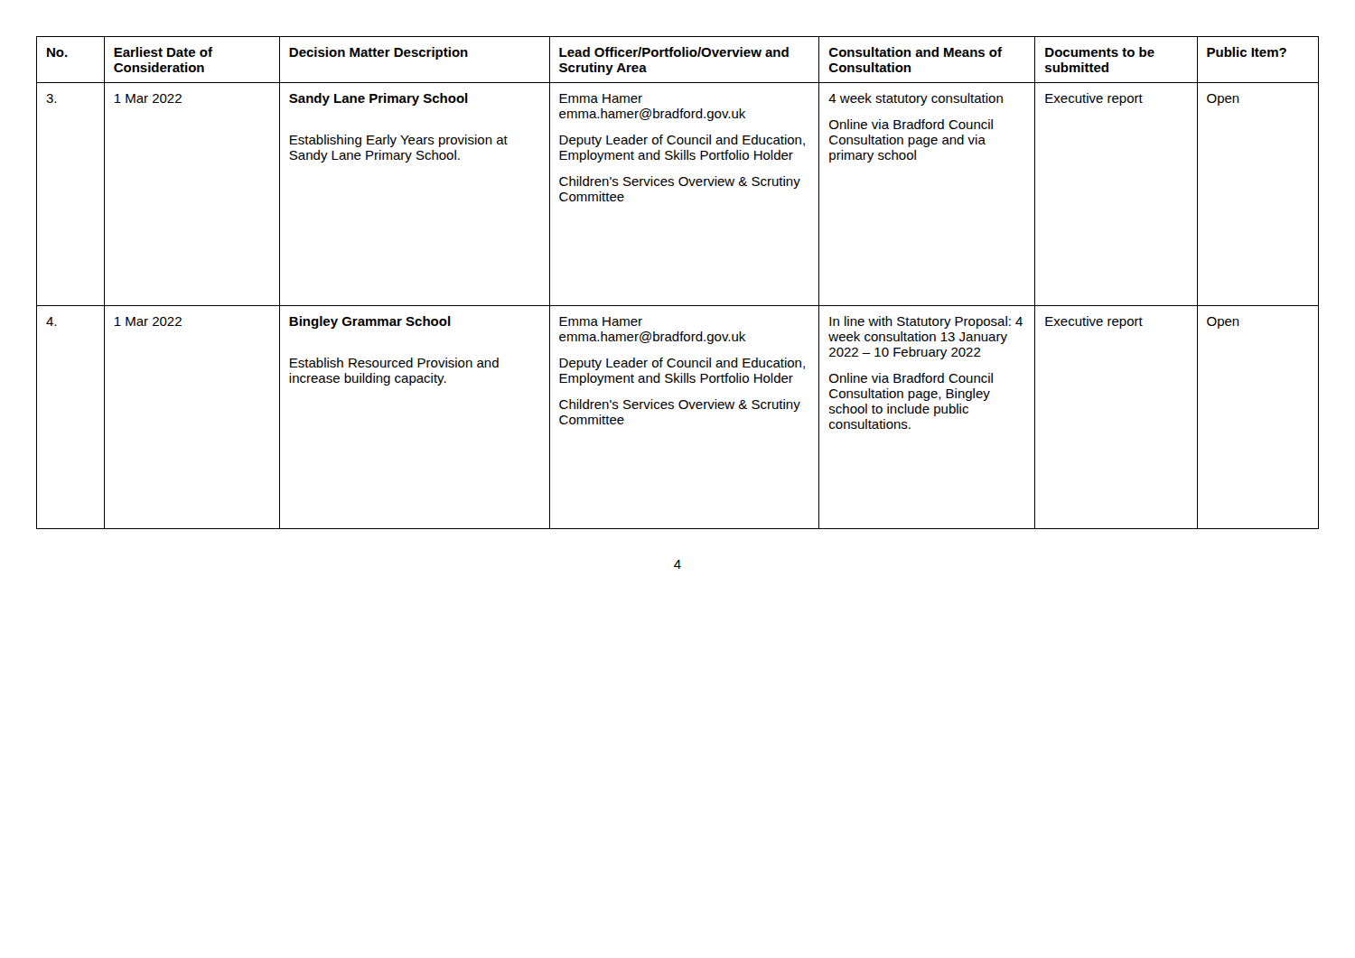| No. | Earliest Date of Consideration | Decision Matter Description | Lead Officer/Portfolio/Overview and Scrutiny Area | Consultation and Means of Consultation | Documents to be submitted | Public Item? |
| --- | --- | --- | --- | --- | --- | --- |
| 3. | 1 Mar 2022 | Sandy Lane Primary School Establishing Early Years provision at Sandy Lane Primary School. | Emma Hamer emma.hamer@bradford.gov.uk Deputy Leader of Council and Education, Employment and Skills Portfolio Holder Children's Services Overview & Scrutiny Committee | 4 week statutory consultation Online via Bradford Council Consultation page and via primary school | Executive report | Open |
| 4. | 1 Mar 2022 | Bingley Grammar School Establish Resourced Provision and increase building capacity. | Emma Hamer emma.hamer@bradford.gov.uk Deputy Leader of Council and Education, Employment and Skills Portfolio Holder Children's Services Overview & Scrutiny Committee | In line with Statutory Proposal: 4 week consultation 13 January 2022 – 10 February 2022 Online via Bradford Council Consultation page, Bingley school to include public consultations. | Executive report | Open |
4